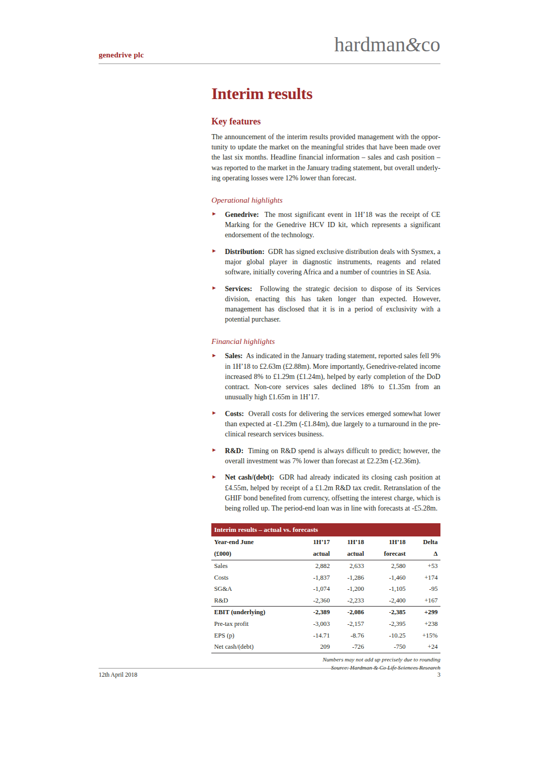genedrive plc
hardman&co
Interim results
Key features
The announcement of the interim results provided management with the opportunity to update the market on the meaningful strides that have been made over the last six months. Headline financial information – sales and cash position – was reported to the market in the January trading statement, but overall underlying operating losses were 12% lower than forecast.
Operational highlights
Genedrive: The most significant event in 1H’18 was the receipt of CE Marking for the Genedrive HCV ID kit, which represents a significant endorsement of the technology.
Distribution: GDR has signed exclusive distribution deals with Sysmex, a major global player in diagnostic instruments, reagents and related software, initially covering Africa and a number of countries in SE Asia.
Services: Following the strategic decision to dispose of its Services division, enacting this has taken longer than expected. However, management has disclosed that it is in a period of exclusivity with a potential purchaser.
Financial highlights
Sales: As indicated in the January trading statement, reported sales fell 9% in 1H’18 to £2.63m (£2.88m). More importantly, Genedrive-related income increased 8% to £1.29m (£1.24m), helped by early completion of the DoD contract. Non-core services sales declined 18% to £1.35m from an unusually high £1.65m in 1H’17.
Costs: Overall costs for delivering the services emerged somewhat lower than expected at -£1.29m (-£1.84m), due largely to a turnaround in the pre-clinical research services business.
R&D: Timing on R&D spend is always difficult to predict; however, the overall investment was 7% lower than forecast at £2.23m (-£2.36m).
Net cash/(debt): GDR had already indicated its closing cash position at £4.55m, helped by receipt of a £1.2m R&D tax credit. Retranslation of the GHIF bond benefited from currency, offsetting the interest charge, which is being rolled up. The period-end loan was in line with forecasts at -£5.28m.
Interim results – actual vs. forecasts
| Year-end June | 1H’17 | 1H’18 | 1H’18 | Delta |
| --- | --- | --- | --- | --- |
| (£000) | actual | actual | forecast | Δ |
| Sales | 2,882 | 2,633 | 2,580 | +53 |
| Costs | -1,837 | -1,286 | -1,460 | +174 |
| SG&A | -1,074 | -1,200 | -1,105 | -95 |
| R&D | -2,360 | -2,233 | -2,400 | +167 |
| EBIT (underlying) | -2,389 | -2,086 | -2,385 | +299 |
| Pre-tax profit | -3,003 | -2,157 | -2,395 | +238 |
| EPS (p) | -14.71 | -8.76 | -10.25 | +15% |
| Net cash/(debt) | 209 | -726 | -750 | +24 |
Numbers may not add up precisely due to rounding
Source: Hardman & Co Life Sciences Research
12th April 2018
3